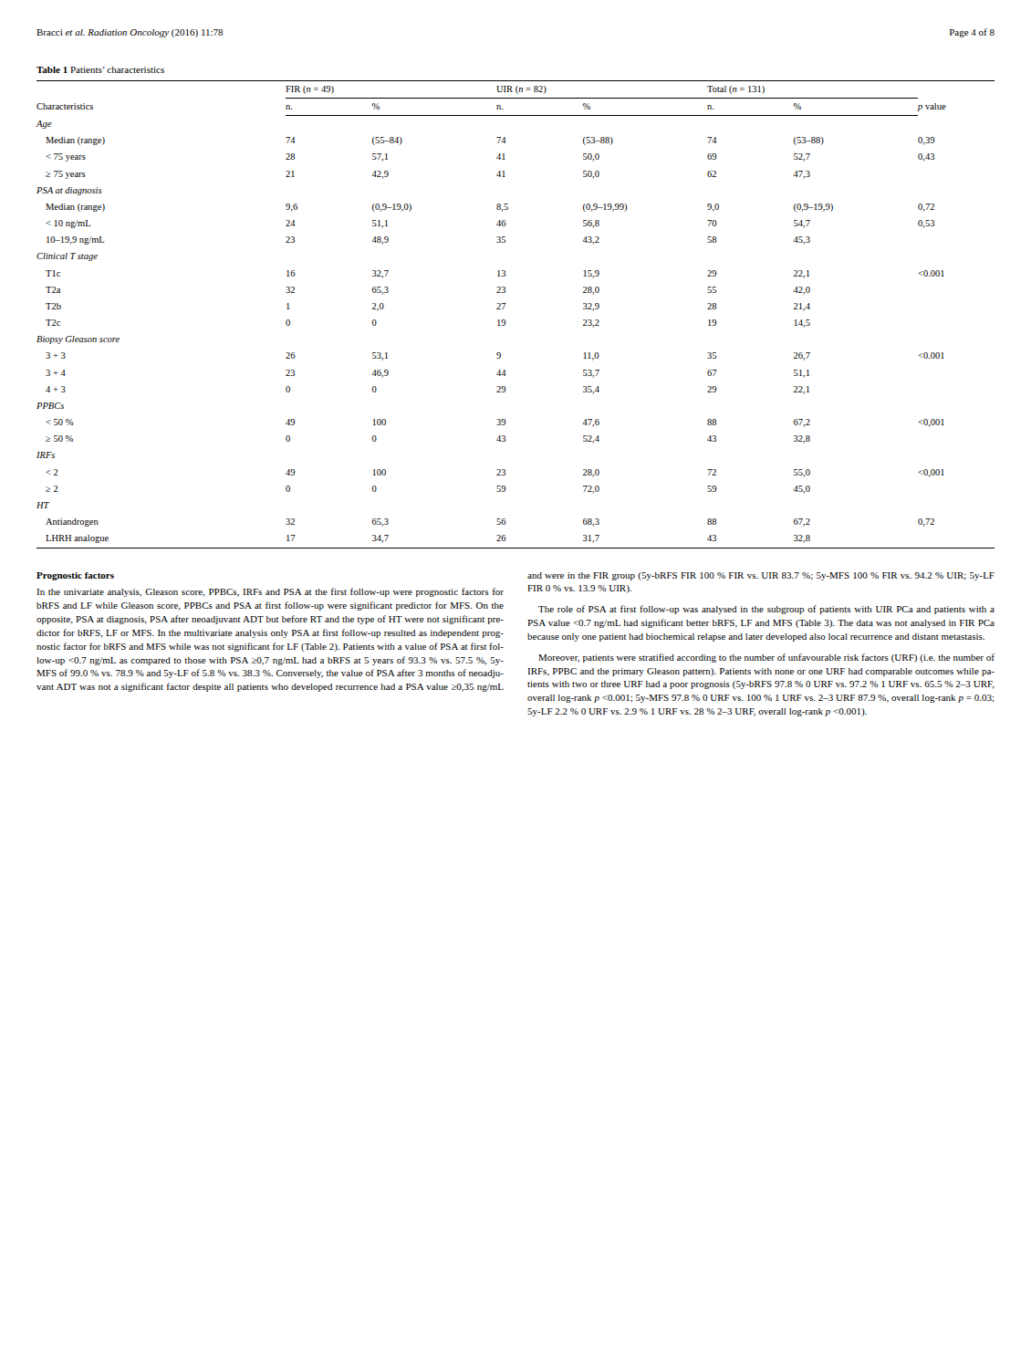Bracci et al. Radiation Oncology (2016) 11:78
Page 4 of 8
Table 1 Patients’ characteristics
| Characteristics | FIR ( n = 49) | UIR ( n = 82) | Total ( n = 131) | p value |
| --- | --- | --- | --- | --- |
| n. | % | n. | % | n. | % |
| Age |
| Median (range) | 74 | (55–84) | 74 | (53–88) | 74 | (53–88) | 0,39 |
| < 75 years | 28 | 57,1 | 41 | 50,0 | 69 | 52,7 | 0,43 |
| ≥ 75 years | 21 | 42,9 | 41 | 50,0 | 62 | 47,3 | |
| PSA at diagnosis |
| Median (range) | 9,6 | (0,9–19,0) | 8,5 | (0,9–19,99) | 9,0 | (0,9–19,9) | 0,72 |
| < 10 ng/mL | 24 | 51,1 | 46 | 56,8 | 70 | 54,7 | 0,53 |
| 10–19,9 ng/mL | 23 | 48,9 | 35 | 43,2 | 58 | 45,3 | |
| Clinical T stage |
| T1c | 16 | 32,7 | 13 | 15,9 | 29 | 22,1 | <0.001 |
| T2a | 32 | 65,3 | 23 | 28,0 | 55 | 42,0 | |
| T2b | 1 | 2,0 | 27 | 32,9 | 28 | 21,4 | |
| T2c | 0 | 0 | 19 | 23,2 | 19 | 14,5 | |
| Biopsy Gleason score |
| 3 + 3 | 26 | 53,1 | 9 | 11,0 | 35 | 26,7 | <0.001 |
| 3 + 4 | 23 | 46,9 | 44 | 53,7 | 67 | 51,1 | |
| 4 + 3 | 0 | 0 | 29 | 35,4 | 29 | 22,1 | |
| PPBCs |
| < 50 % | 49 | 100 | 39 | 47,6 | 88 | 67,2 | <0,001 |
| ≥ 50 % | 0 | 0 | 43 | 52,4 | 43 | 32,8 | |
| IRFs |
| < 2 | 49 | 100 | 23 | 28,0 | 72 | 55,0 | <0,001 |
| ≥ 2 | 0 | 0 | 59 | 72,0 | 59 | 45,0 | |
| HT |
| Antiandrogen | 32 | 65,3 | 56 | 68,3 | 88 | 67,2 | 0,72 |
| LHRH analogue | 17 | 34,7 | 26 | 31,7 | 43 | 32,8 | |
Prognostic factors
In the univariate analysis, Gleason score, PPBCs, IRFs and PSA at the first follow-up were prognostic factors for bRFS and LF while Gleason score, PPBCs and PSA at first follow-up were significant predictor for MFS. On the opposite, PSA at diagnosis, PSA after neoadjuvant ADT but before RT and the type of HT were not significant predictor for bRFS, LF or MFS. In the multivariate analysis only PSA at first follow-up resulted as independent prognostic factor for bRFS and MFS while was not significant for LF (Table 2). Patients with a value of PSA at first follow-up <0.7 ng/mL as compared to those with PSA ≥0,7 ng/mL had a bRFS at 5 years of 93.3 % vs. 57.5 %, 5y-MFS of 99.0 % vs. 78.9 % and 5y-LF of 5.8 % vs. 38.3 %. Conversely, the value of PSA after 3 months of neoadjuvant ADT was not a significant factor despite all patients who developed recurrence had a PSA value ≥0,35 ng/mL and were in the FIR group (5y-bRFS FIR 100 % FIR vs. UIR 83.7 %; 5y-MFS 100 % FIR vs. 94.2 % UIR; 5y-LF FIR 0 % vs. 13.9 % UIR).
The role of PSA at first follow-up was analysed in the subgroup of patients with UIR PCa and patients with a PSA value <0.7 ng/mL had significant better bRFS, LF and MFS (Table 3). The data was not analysed in FIR PCa because only one patient had biochemical relapse and later developed also local recurrence and distant metastasis.
Moreover, patients were stratified according to the number of unfavourable risk factors (URF) (i.e. the number of IRFs, PPBC and the primary Gleason pattern). Patients with none or one URF had comparable outcomes while patients with two or three URF had a poor prognosis (5y-bRFS 97.8 % 0 URF vs. 97.2 % 1 URF vs. 65.5 % 2–3 URF, overall log-rank p <0.001; 5y-MFS 97.8 % 0 URF vs. 100 % 1 URF vs. 2–3 URF 87.9 %, overall log-rank p = 0.03; 5y-LF 2.2 % 0 URF vs. 2.9 % 1 URF vs. 28 % 2–3 URF, overall log-rank p <0.001).